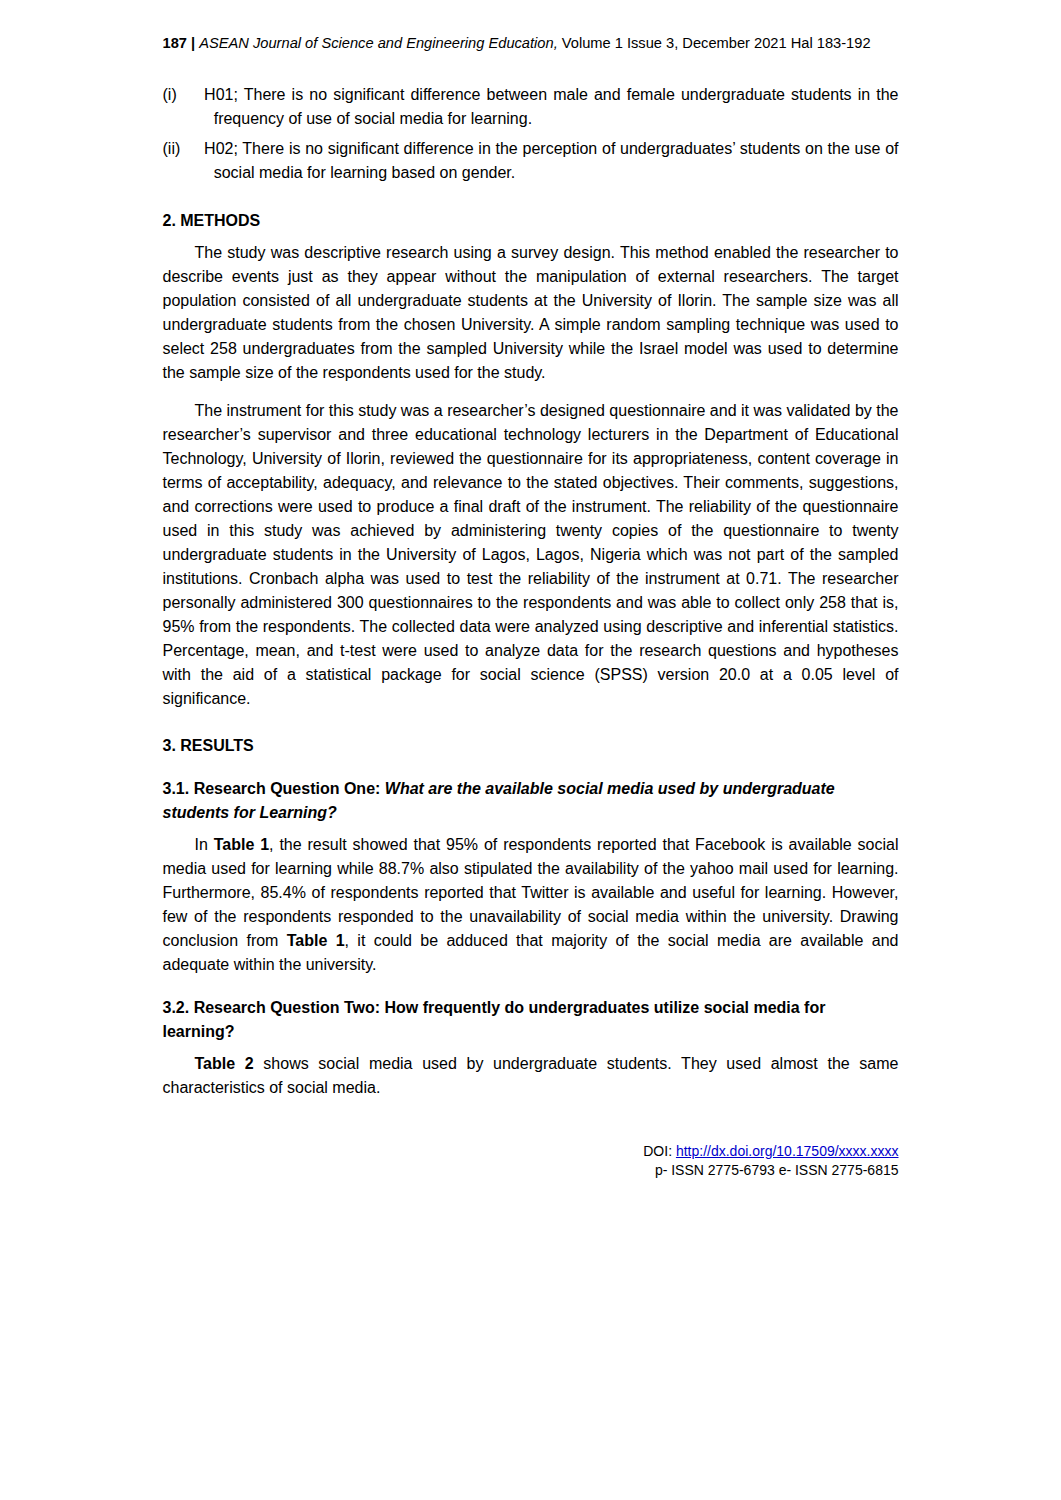187 | ASEAN Journal of Science and Engineering Education, Volume 1 Issue 3, December 2021 Hal 183-192
(i) H01; There is no significant difference between male and female undergraduate students in the frequency of use of social media for learning.
(ii) H02; There is no significant difference in the perception of undergraduates’ students on the use of social media for learning based on gender.
2. METHODS
The study was descriptive research using a survey design. This method enabled the researcher to describe events just as they appear without the manipulation of external researchers. The target population consisted of all undergraduate students at the University of Ilorin. The sample size was all undergraduate students from the chosen University. A simple random sampling technique was used to select 258 undergraduates from the sampled University while the Israel model was used to determine the sample size of the respondents used for the study.
The instrument for this study was a researcher’s designed questionnaire and it was validated by the researcher’s supervisor and three educational technology lecturers in the Department of Educational Technology, University of Ilorin, reviewed the questionnaire for its appropriateness, content coverage in terms of acceptability, adequacy, and relevance to the stated objectives. Their comments, suggestions, and corrections were used to produce a final draft of the instrument. The reliability of the questionnaire used in this study was achieved by administering twenty copies of the questionnaire to twenty undergraduate students in the University of Lagos, Lagos, Nigeria which was not part of the sampled institutions. Cronbach alpha was used to test the reliability of the instrument at 0.71. The researcher personally administered 300 questionnaires to the respondents and was able to collect only 258 that is, 95% from the respondents. The collected data were analyzed using descriptive and inferential statistics. Percentage, mean, and t-test were used to analyze data for the research questions and hypotheses with the aid of a statistical package for social science (SPSS) version 20.0 at a 0.05 level of significance.
3. RESULTS
3.1. Research Question One: What are the available social media used by undergraduate students for Learning?
In Table 1, the result showed that 95% of respondents reported that Facebook is available social media used for learning while 88.7% also stipulated the availability of the yahoo mail used for learning. Furthermore, 85.4% of respondents reported that Twitter is available and useful for learning. However, few of the respondents responded to the unavailability of social media within the university. Drawing conclusion from Table 1, it could be adduced that majority of the social media are available and adequate within the university.
3.2. Research Question Two: How frequently do undergraduates utilize social media for learning?
Table 2 shows social media used by undergraduate students. They used almost the same characteristics of social media.
DOI: http://dx.doi.org/10.17509/xxxx.xxxx
p- ISSN 2775-6793 e- ISSN 2775-6815